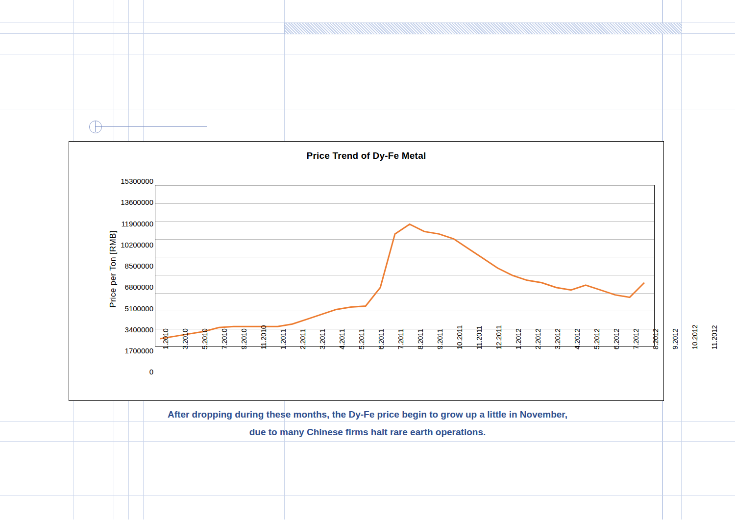Price Trend of Dy-Fe Metal
Price per Ton [RMB]
15300000 13600000 11900000 10200000 8500000 6800000 5100000 3400000 1700000 0
1.2010 3.2010 5.2010 7.2010 9.2010 11.2010 1.2011 2.2011 3.2011 4.2011 5.2011 6.2011 7.2011 8.2011 9.2011 10.2011 11.2011 12.2011 1.2012 2.2012 3.2012 4.2012 5.2012 6.2012 7.2012 8.2012 9.2012 10.2012 11.2012
After dropping during these months, the Dy-Fe price begin to grow up a little in November,
due to many Chinese firms halt rare earth operations.